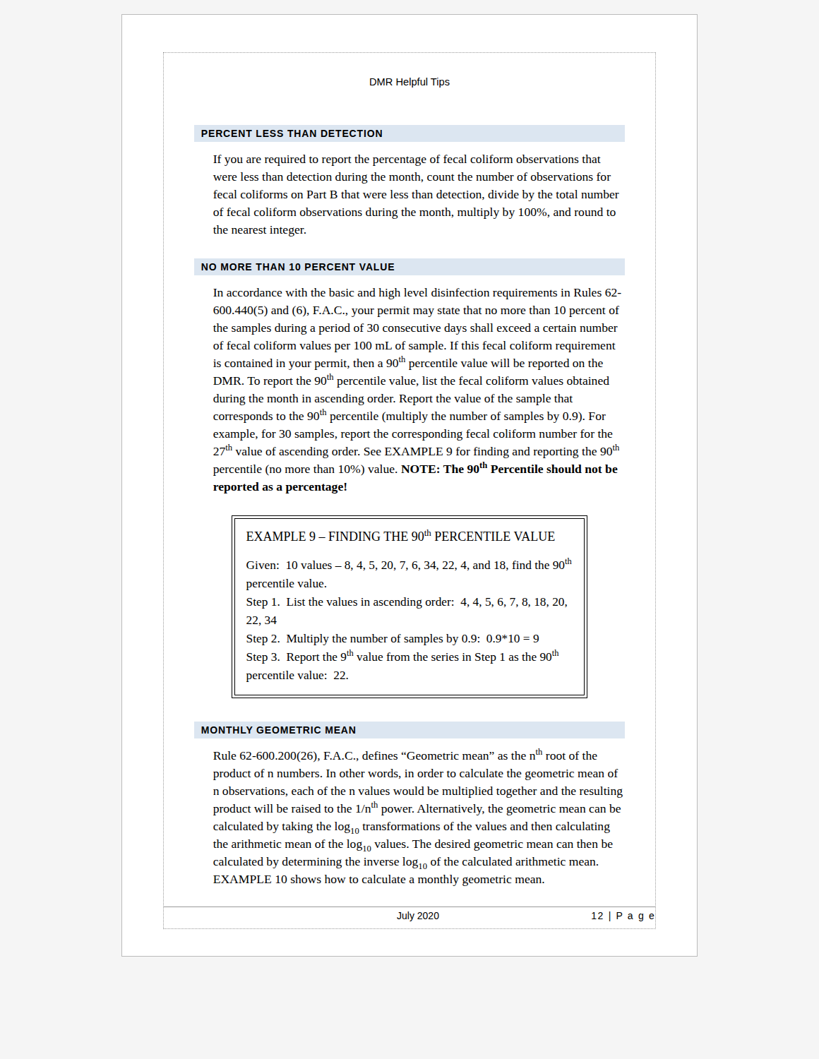DMR Helpful Tips
PERCENT LESS THAN DETECTION
If you are required to report the percentage of fecal coliform observations that were less than detection during the month, count the number of observations for fecal coliforms on Part B that were less than detection, divide by the total number of fecal coliform observations during the month, multiply by 100%, and round to the nearest integer.
NO MORE THAN 10 PERCENT VALUE
In accordance with the basic and high level disinfection requirements in Rules 62- 600.440(5) and (6), F.A.C., your permit may state that no more than 10 percent of the samples during a period of 30 consecutive days shall exceed a certain number of fecal coliform values per 100 mL of sample. If this fecal coliform requirement is contained in your permit, then a 90th percentile value will be reported on the DMR. To report the 90th percentile value, list the fecal coliform values obtained during the month in ascending order. Report the value of the sample that corresponds to the 90th percentile (multiply the number of samples by 0.9). For example, for 30 samples, report the corresponding fecal coliform number for the 27th value of ascending order. See EXAMPLE 9 for finding and reporting the 90th percentile (no more than 10%) value. NOTE: The 90th Percentile should not be reported as a percentage!
EXAMPLE 9 – FINDING THE 90th PERCENTILE VALUE
Given: 10 values – 8, 4, 5, 20, 7, 6, 34, 22, 4, and 18, find the 90th percentile value.
Step 1. List the values in ascending order: 4, 4, 5, 6, 7, 8, 18, 20, 22, 34
Step 2. Multiply the number of samples by 0.9: 0.9*10 = 9
Step 3. Report the 9th value from the series in Step 1 as the 90th percentile value: 22.
MONTHLY GEOMETRIC MEAN
Rule 62-600.200(26), F.A.C., defines “Geometric mean” as the nth root of the product of n numbers. In other words, in order to calculate the geometric mean of n observations, each of the n values would be multiplied together and the resulting product will be raised to the 1/nth power. Alternatively, the geometric mean can be calculated by taking the log10 transformations of the values and then calculating the arithmetic mean of the log10 values. The desired geometric mean can then be calculated by determining the inverse log10 of the calculated arithmetic mean. EXAMPLE 10 shows how to calculate a monthly geometric mean.
July 2020
12 | P a g e